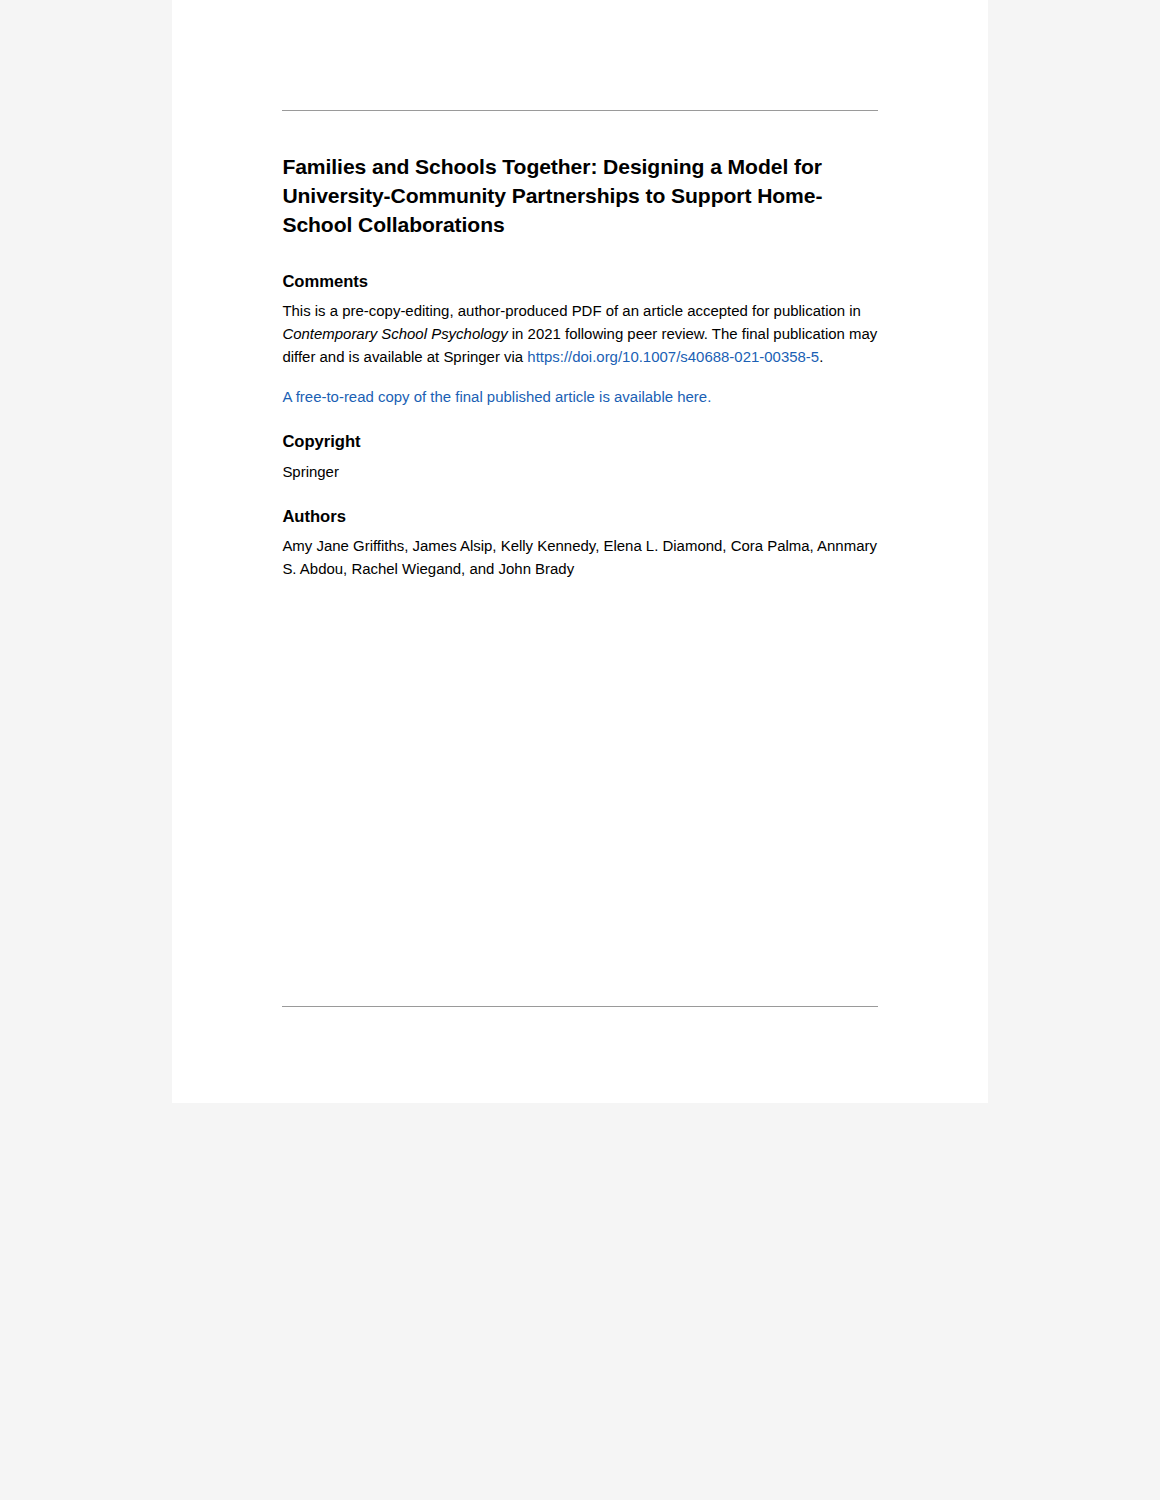Families and Schools Together: Designing a Model for University-Community Partnerships to Support Home-School Collaborations
Comments
This is a pre-copy-editing, author-produced PDF of an article accepted for publication in Contemporary School Psychology in 2021 following peer review. The final publication may differ and is available at Springer via https://doi.org/10.1007/s40688-021-00358-5.
A free-to-read copy of the final published article is available here.
Copyright
Springer
Authors
Amy Jane Griffiths, James Alsip, Kelly Kennedy, Elena L. Diamond, Cora Palma, Annmary S. Abdou, Rachel Wiegand, and John Brady